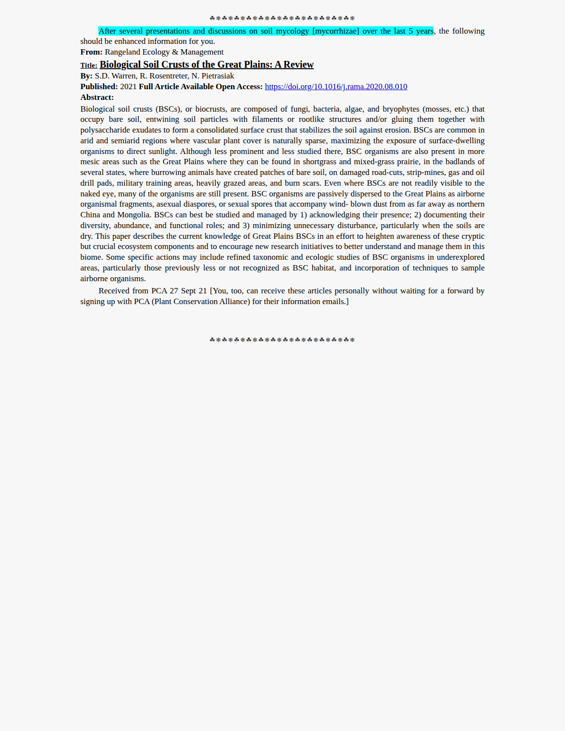☘❄☘❄☘❄☘❄☘❄☘❄☘❄☘❄☘❄☘❄☘❄☘❄
After several presentations and discussions on soil mycology [mycorrhizae] over the last 5 years, the following should be enhanced information for you.
From: Rangeland Ecology & Management
Title: Biological Soil Crusts of the Great Plains: A Review
By: S.D. Warren, R. Rosentreter, N. Pietrasiak
Published: 2021 Full Article Available Open Access: https://doi.org/10.1016/j.rama.2020.08.010
Abstract:
Biological soil crusts (BSCs), or biocrusts, are composed of fungi, bacteria, algae, and bryophytes (mosses, etc.) that occupy bare soil, entwining soil particles with filaments or rootlike structures and/or gluing them together with polysaccharide exudates to form a consolidated surface crust that stabilizes the soil against erosion. BSCs are common in arid and semiarid regions where vascular plant cover is naturally sparse, maximizing the exposure of surface-dwelling organisms to direct sunlight. Although less prominent and less studied there, BSC organisms are also present in more mesic areas such as the Great Plains where they can be found in shortgrass and mixed-grass prairie, in the badlands of several states, where burrowing animals have created patches of bare soil, on damaged road-cuts, strip-mines, gas and oil drill pads, military training areas, heavily grazed areas, and burn scars. Even where BSCs are not readily visible to the naked eye, many of the organisms are still present. BSC organisms are passively dispersed to the Great Plains as airborne organismal fragments, asexual diaspores, or sexual spores that accompany wind- blown dust from as far away as northern China and Mongolia. BSCs can best be studied and managed by 1) acknowledging their presence; 2) documenting their diversity, abundance, and functional roles; and 3) minimizing unnecessary disturbance, particularly when the soils are dry. This paper describes the current knowledge of Great Plains BSCs in an effort to heighten awareness of these cryptic but crucial ecosystem components and to encourage new research initiatives to better understand and manage them in this biome. Some specific actions may include refined taxonomic and ecologic studies of BSC organisms in underexplored areas, particularly those previously less or not recognized as BSC habitat, and incorporation of techniques to sample airborne organisms.
Received from PCA 27 Sept 21 [You, too, can receive these articles personally without waiting for a forward by signing up with PCA (Plant Conservation Alliance) for their information emails.]
☘❄☘❄☘❄☘❄☘❄☘❄☘❄☘❄☘❄☘❄☘❄☘❄